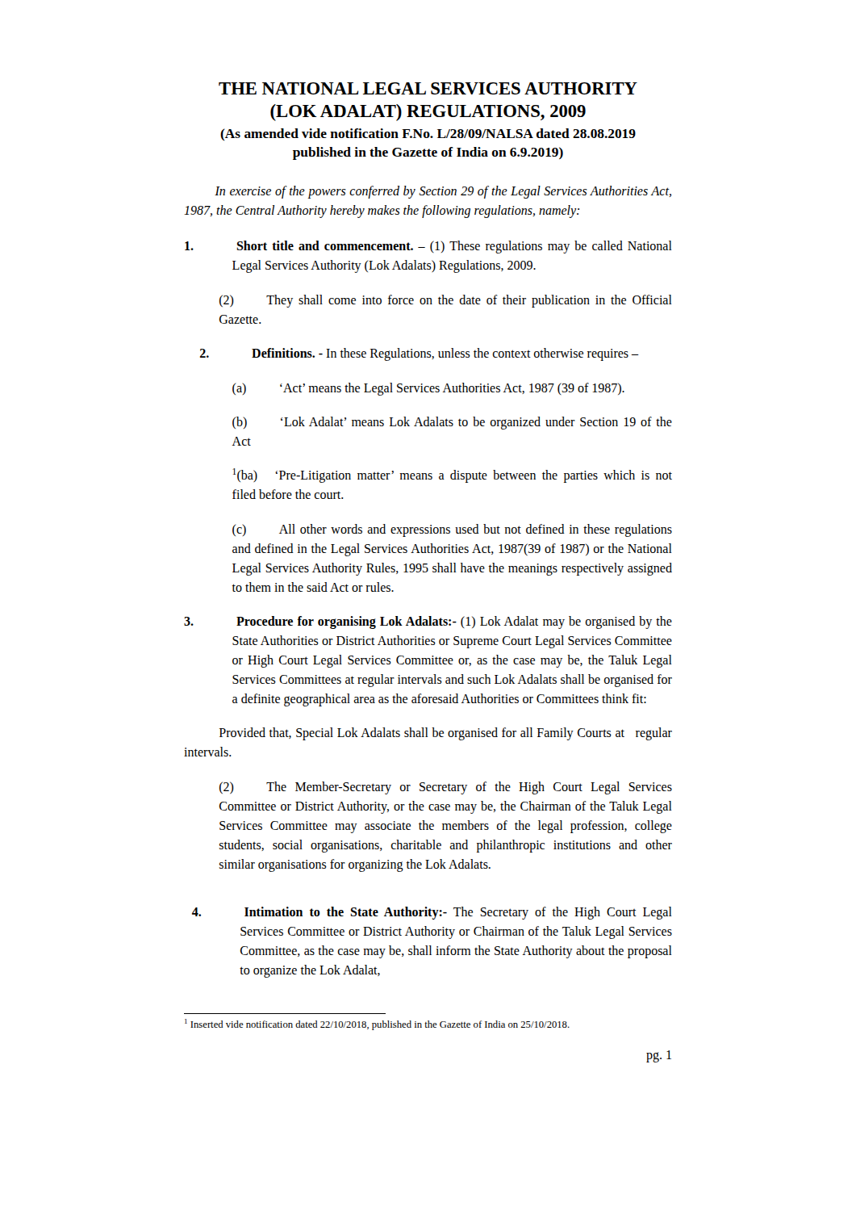THE NATIONAL LEGAL SERVICES AUTHORITY
(LOK ADALAT) REGULATIONS, 2009
(As amended vide notification F.No. L/28/09/NALSA dated 28.08.2019
published in the Gazette of India on 6.9.2019)
In exercise of the powers conferred by Section 29 of the Legal Services Authorities Act, 1987, the Central Authority hereby makes the following regulations, namely:
1. Short title and commencement. – (1) These regulations may be called National Legal Services Authority (Lok Adalats) Regulations, 2009.
(2) They shall come into force on the date of their publication in the Official Gazette.
2. Definitions. - In these Regulations, unless the context otherwise requires –
(a) ‘Act’ means the Legal Services Authorities Act, 1987 (39 of 1987).
(b) ‘Lok Adalat’ means Lok Adalats to be organized under Section 19 of the Act
1(ba) ‘Pre-Litigation matter’ means a dispute between the parties which is not filed before the court.
(c) All other words and expressions used but not defined in these regulations and defined in the Legal Services Authorities Act, 1987(39 of 1987) or the National Legal Services Authority Rules, 1995 shall have the meanings respectively assigned to them in the said Act or rules.
3. Procedure for organising Lok Adalats:- (1) Lok Adalat may be organised by the State Authorities or District Authorities or Supreme Court Legal Services Committee or High Court Legal Services Committee or, as the case may be, the Taluk Legal Services Committees at regular intervals and such Lok Adalats shall be organised for a definite geographical area as the aforesaid Authorities or Committees think fit:
Provided that, Special Lok Adalats shall be organised for all Family Courts at regular intervals.
(2) The Member-Secretary or Secretary of the High Court Legal Services Committee or District Authority, or the case may be, the Chairman of the Taluk Legal Services Committee may associate the members of the legal profession, college students, social organisations, charitable and philanthropic institutions and other similar organisations for organizing the Lok Adalats.
4. Intimation to the State Authority:- The Secretary of the High Court Legal Services Committee or District Authority or Chairman of the Taluk Legal Services Committee, as the case may be, shall inform the State Authority about the proposal to organize the Lok Adalat,
1 Inserted vide notification dated 22/10/2018, published in the Gazette of India on 25/10/2018.
pg. 1